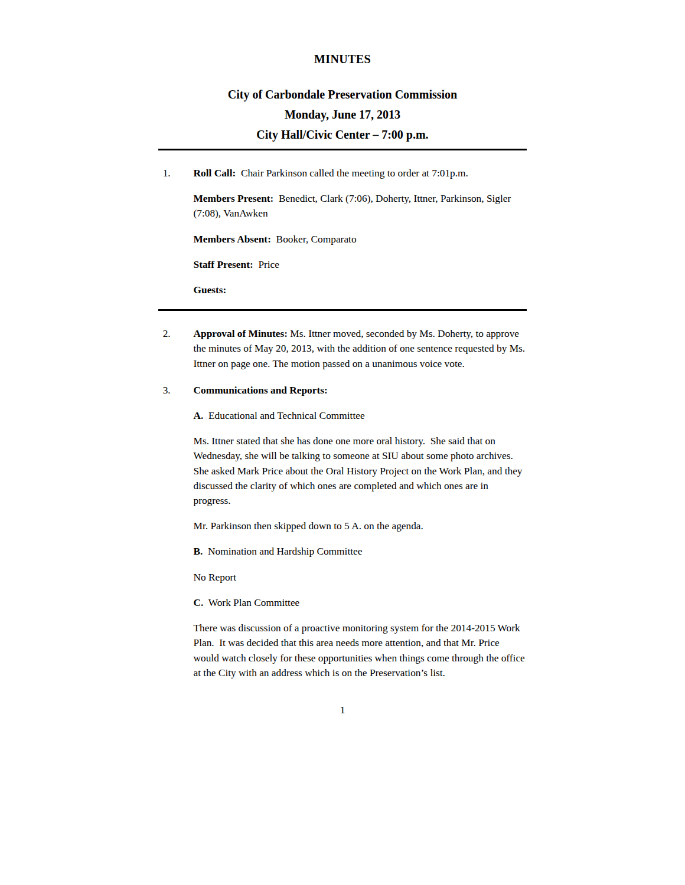MINUTES
City of Carbondale Preservation Commission
Monday, June 17, 2013
City Hall/Civic Center – 7:00 p.m.
1.
Roll Call: Chair Parkinson called the meeting to order at 7:01p.m.
Members Present: Benedict, Clark (7:06), Doherty, Ittner, Parkinson, Sigler (7:08), VanAwken
Members Absent: Booker, Comparato
Staff Present: Price
Guests:
2.
Approval of Minutes: Ms. Ittner moved, seconded by Ms. Doherty, to approve the minutes of May 20, 2013, with the addition of one sentence requested by Ms. Ittner on page one. The motion passed on a unanimous voice vote.
3.
Communications and Reports:
A. Educational and Technical Committee
Ms. Ittner stated that she has done one more oral history. She said that on Wednesday, she will be talking to someone at SIU about some photo archives. She asked Mark Price about the Oral History Project on the Work Plan, and they discussed the clarity of which ones are completed and which ones are in progress.
Mr. Parkinson then skipped down to 5 A. on the agenda.
B. Nomination and Hardship Committee
No Report
C. Work Plan Committee
There was discussion of a proactive monitoring system for the 2014-2015 Work Plan. It was decided that this area needs more attention, and that Mr. Price would watch closely for these opportunities when things come through the office at the City with an address which is on the Preservation’s list.
1